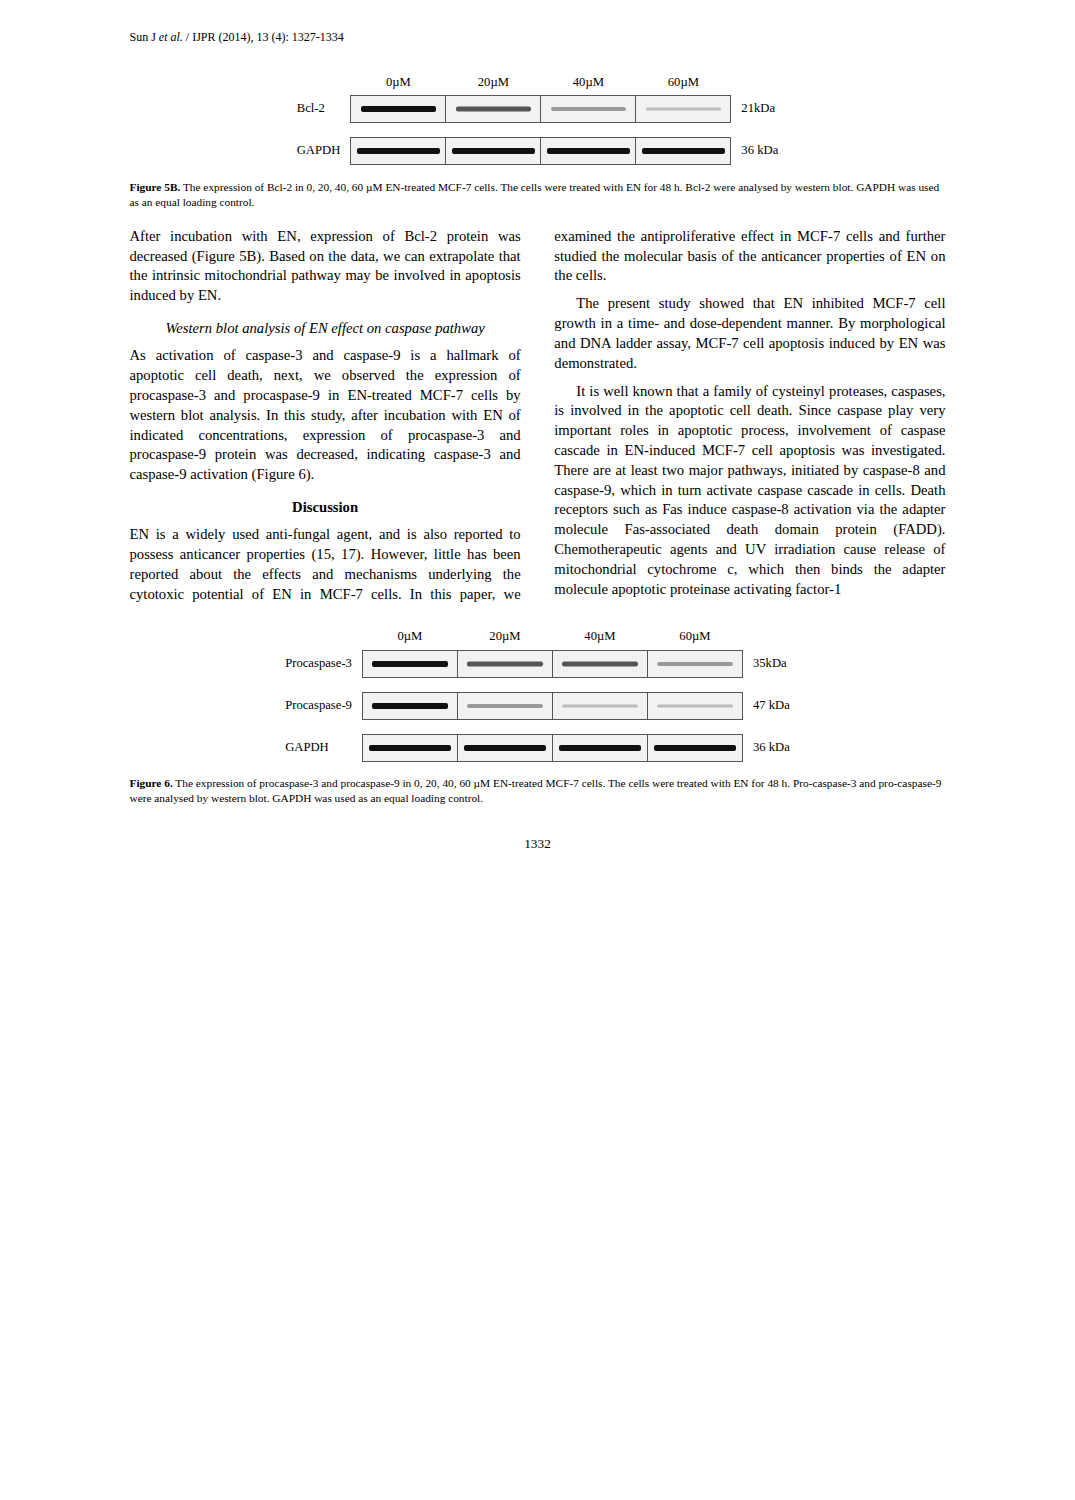Sun J et al. / IJPR (2014), 13 (4): 1327-1334
| | 0µM | 20µM | 40µM | 60µM | |
| Bcl-2 | | | | | 21kDa |
| GAPDH | | | | | 36 kDa |
Figure 5B. The expression of Bcl-2 in 0, 20, 40, 60 µM EN-treated MCF-7 cells. The cells were treated with EN for 48 h. Bcl-2 were analysed by western blot. GAPDH was used as an equal loading control.
After incubation with EN, expression of Bcl-2 protein was decreased (Figure 5B). Based on the data, we can extrapolate that the intrinsic mitochondrial pathway may be involved in apoptosis induced by EN.
Western blot analysis of EN effect on caspase pathway
As activation of caspase-3 and caspase-9 is a hallmark of apoptotic cell death, next, we observed the expression of procaspase-3 and procaspase-9 in EN-treated MCF-7 cells by western blot analysis. In this study, after incubation with EN of indicated concentrations, expression of procaspase-3 and procaspase-9 protein was decreased, indicating caspase-3 and caspase-9 activation (Figure 6).
Discussion
EN is a widely used anti-fungal agent, and is also reported to possess anticancer properties (15, 17). However, little has been reported about the effects and mechanisms underlying the cytotoxic potential of EN in MCF-7 cells. In this paper, we examined the antiproliferative effect in MCF-7 cells and further studied the molecular basis of the anticancer properties of EN on the cells.
The present study showed that EN inhibited MCF-7 cell growth in a time- and dose-dependent manner. By morphological and DNA ladder assay, MCF-7 cell apoptosis induced by EN was demonstrated.
It is well known that a family of cysteinyl proteases, caspases, is involved in the apoptotic cell death. Since caspase play very important roles in apoptotic process, involvement of caspase cascade in EN-induced MCF-7 cell apoptosis was investigated. There are at least two major pathways, initiated by caspase-8 and caspase-9, which in turn activate caspase cascade in cells. Death receptors such as Fas induce caspase-8 activation via the adapter molecule Fas-associated death domain protein (FADD). Chemotherapeutic agents and UV irradiation cause release of mitochondrial cytochrome c, which then binds the adapter molecule apoptotic proteinase activating factor-1
| | 0µM | 20µM | 40µM | 60µM | |
| Procaspase-3 | | | | | 35kDa |
| Procaspase-9 | | | | | 47 kDa |
| GAPDH | | | | | 36 kDa |
Figure 6. The expression of procaspase-3 and procaspase-9 in 0, 20, 40, 60 µM EN-treated MCF-7 cells. The cells were treated with EN for 48 h. Pro-caspase-3 and pro-caspase-9 were analysed by western blot. GAPDH was used as an equal loading control.
1332